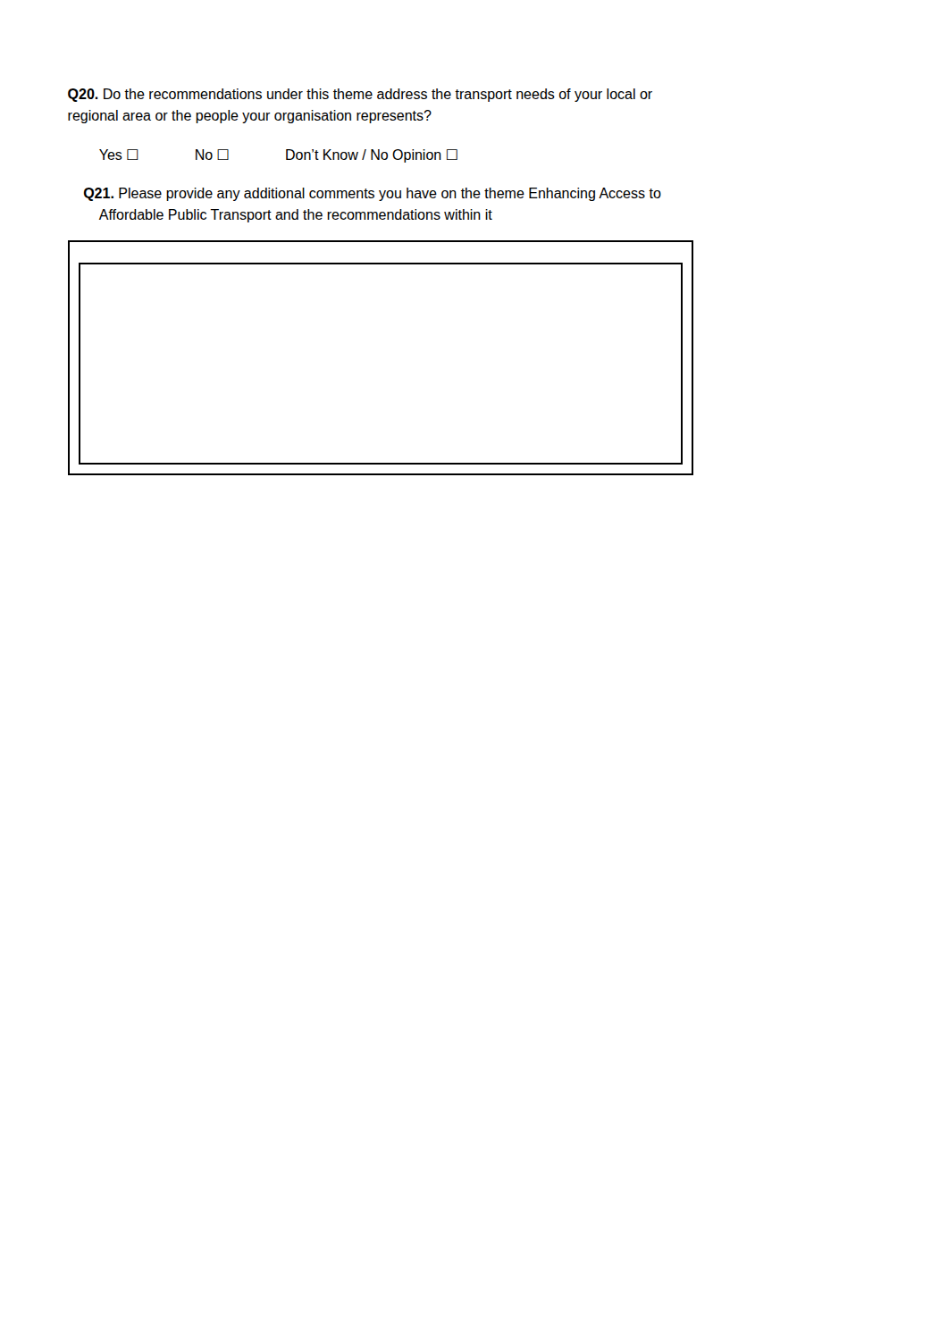Q20. Do the recommendations under this theme address the transport needs of your local or regional area or the people your organisation represents?
Yes ☐ No ☐ Don’t Know / No Opinion ☐
Q21. Please provide any additional comments you have on the theme Enhancing Access to Affordable Public Transport and the recommendations within it